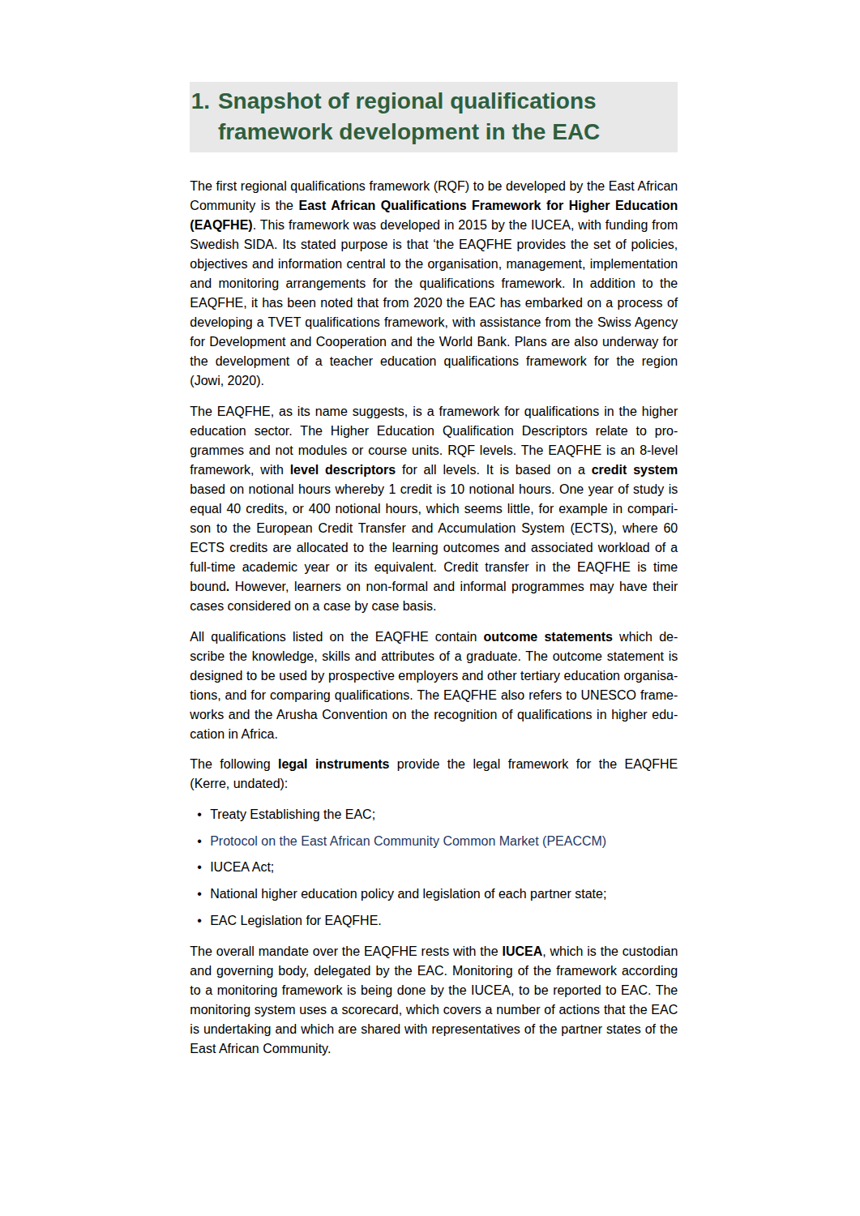1. Snapshot of regional qualifications framework development in the EAC
The first regional qualifications framework (RQF) to be developed by the East African Community is the East African Qualifications Framework for Higher Education (EAQFHE). This framework was developed in 2015 by the IUCEA, with funding from Swedish SIDA. Its stated purpose is that ‘the EAQFHE provides the set of policies, objectives and information central to the organisation, management, implementation and monitoring arrangements for the qualifications framework. In addition to the EAQFHE, it has been noted that from 2020 the EAC has embarked on a process of developing a TVET qualifications framework, with assistance from the Swiss Agency for Development and Cooperation and the World Bank. Plans are also underway for the development of a teacher education qualifications framework for the region (Jowi, 2020).
The EAQFHE, as its name suggests, is a framework for qualifications in the higher education sector. The Higher Education Qualification Descriptors relate to programmes and not modules or course units. RQF levels. The EAQFHE is an 8-level framework, with level descriptors for all levels. It is based on a credit system based on notional hours whereby 1 credit is 10 notional hours. One year of study is equal 40 credits, or 400 notional hours, which seems little, for example in comparison to the European Credit Transfer and Accumulation System (ECTS), where 60 ECTS credits are allocated to the learning outcomes and associated workload of a full-time academic year or its equivalent. Credit transfer in the EAQFHE is time bound. However, learners on non-formal and informal programmes may have their cases considered on a case by case basis.
All qualifications listed on the EAQFHE contain outcome statements which describe the knowledge, skills and attributes of a graduate. The outcome statement is designed to be used by prospective employers and other tertiary education organisations, and for comparing qualifications. The EAQFHE also refers to UNESCO frameworks and the Arusha Convention on the recognition of qualifications in higher education in Africa.
The following legal instruments provide the legal framework for the EAQFHE (Kerre, undated):
Treaty Establishing the EAC;
Protocol on the East African Community Common Market (PEACCM)
IUCEA Act;
National higher education policy and legislation of each partner state;
EAC Legislation for EAQFHE.
The overall mandate over the EAQFHE rests with the IUCEA, which is the custodian and governing body, delegated by the EAC. Monitoring of the framework according to a monitoring framework is being done by the IUCEA, to be reported to EAC. The monitoring system uses a scorecard, which covers a number of actions that the EAC is undertaking and which are shared with representatives of the partner states of the East African Community.